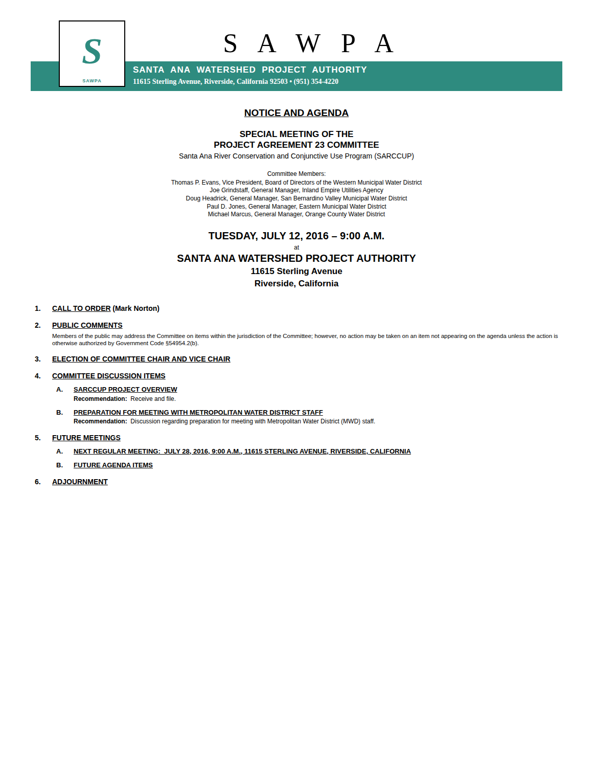S
SAWPA
S A W P A
SANTA ANA WATERSHED PROJECT AUTHORITY
11615 Sterling Avenue, Riverside, California 92503 • (951) 354-4220
NOTICE AND AGENDA
SPECIAL MEETING OF THE
PROJECT AGREEMENT 23 COMMITTEE
Santa Ana River Conservation and Conjunctive Use Program (SARCCUP)
Committee Members:
Thomas P. Evans, Vice President, Board of Directors of the Western Municipal Water District
Joe Grindstaff, General Manager, Inland Empire Utilities Agency
Doug Headrick, General Manager, San Bernardino Valley Municipal Water District
Paul D. Jones, General Manager, Eastern Municipal Water District
Michael Marcus, General Manager, Orange County Water District
TUESDAY, JULY 12, 2016 – 9:00 A.M.
at
SANTA ANA WATERSHED PROJECT AUTHORITY
11615 Sterling Avenue
Riverside, California
CALL TO ORDER (Mark Norton)
PUBLIC COMMENTS
Members of the public may address the Committee on items within the jurisdiction of the Committee; however, no action may be taken on an item not appearing on the agenda unless the action is otherwise authorized by Government Code §54954.2(b).
ELECTION OF COMMITTEE CHAIR AND VICE CHAIR
COMMITTEE DISCUSSION ITEMS
SARCCUP PROJECT OVERVIEW
Recommendation: Receive and file.
PREPARATION FOR MEETING WITH METROPOLITAN WATER DISTRICT STAFF
Recommendation: Discussion regarding preparation for meeting with Metropolitan Water District (MWD) staff.
FUTURE MEETINGS
NEXT REGULAR MEETING: JULY 28, 2016, 9:00 A.M., 11615 STERLING AVENUE, RIVERSIDE, CALIFORNIA
FUTURE AGENDA ITEMS
ADJOURNMENT